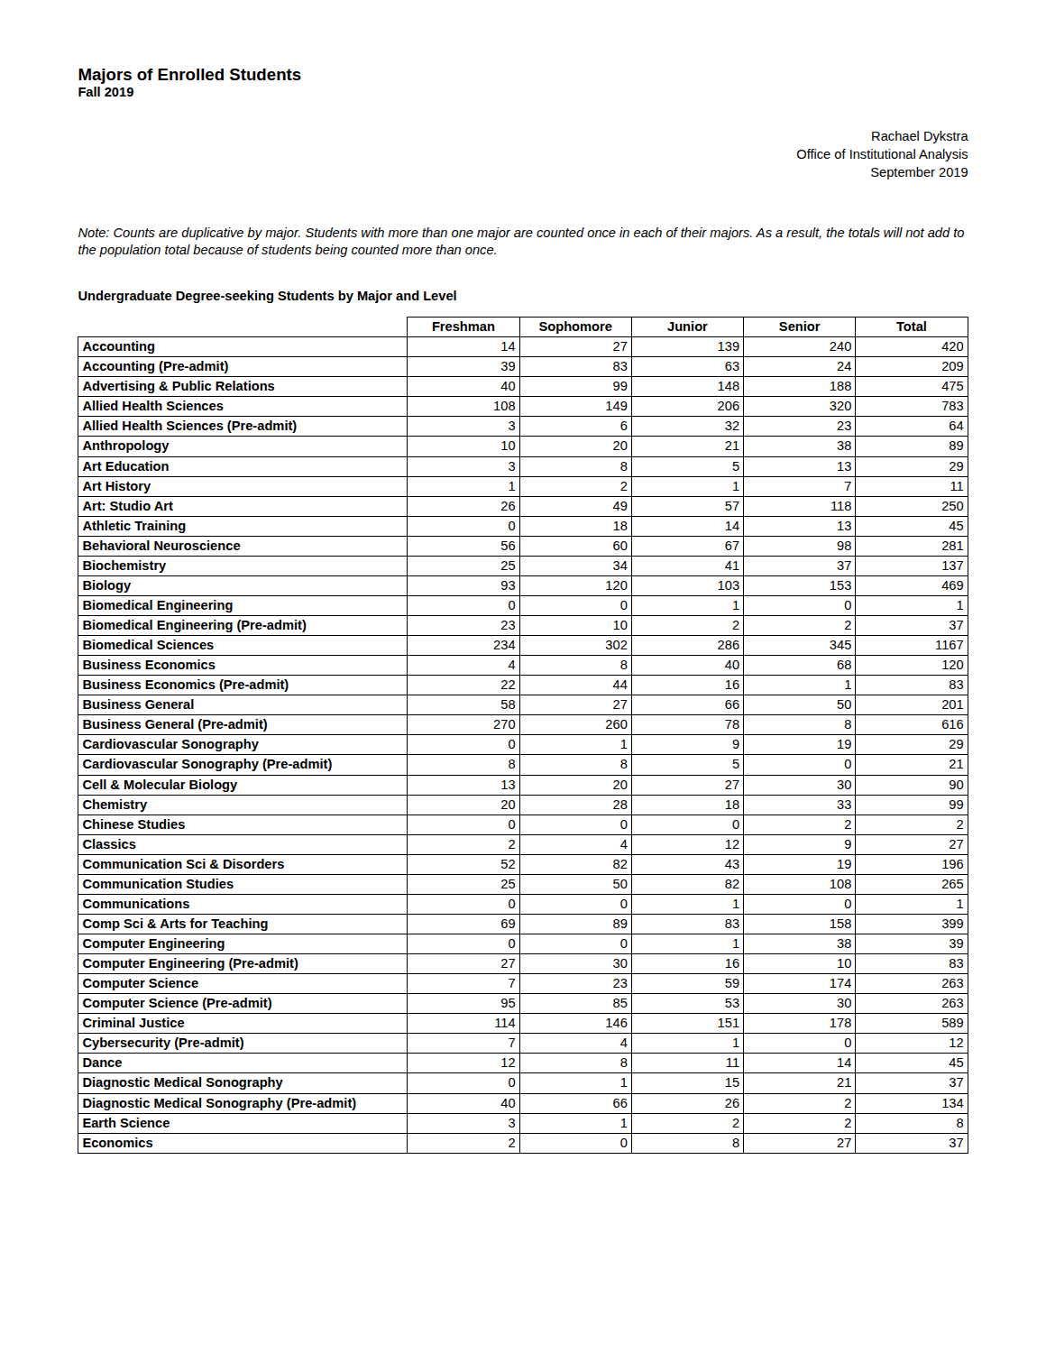Majors of Enrolled Students
Fall 2019
Rachael Dykstra
Office of Institutional Analysis
September 2019
Note: Counts are duplicative by major. Students with more than one major are counted once in each of their majors. As a result, the totals will not add to the population total because of students being counted more than once.
Undergraduate Degree-seeking Students by Major and Level
| | Freshman | Sophomore | Junior | Senior | Total |
| --- | --- | --- | --- | --- | --- |
| Accounting | 14 | 27 | 139 | 240 | 420 |
| Accounting (Pre-admit) | 39 | 83 | 63 | 24 | 209 |
| Advertising & Public Relations | 40 | 99 | 148 | 188 | 475 |
| Allied Health Sciences | 108 | 149 | 206 | 320 | 783 |
| Allied Health Sciences (Pre-admit) | 3 | 6 | 32 | 23 | 64 |
| Anthropology | 10 | 20 | 21 | 38 | 89 |
| Art Education | 3 | 8 | 5 | 13 | 29 |
| Art History | 1 | 2 | 1 | 7 | 11 |
| Art: Studio Art | 26 | 49 | 57 | 118 | 250 |
| Athletic Training | 0 | 18 | 14 | 13 | 45 |
| Behavioral Neuroscience | 56 | 60 | 67 | 98 | 281 |
| Biochemistry | 25 | 34 | 41 | 37 | 137 |
| Biology | 93 | 120 | 103 | 153 | 469 |
| Biomedical Engineering | 0 | 0 | 1 | 0 | 1 |
| Biomedical Engineering (Pre-admit) | 23 | 10 | 2 | 2 | 37 |
| Biomedical Sciences | 234 | 302 | 286 | 345 | 1167 |
| Business Economics | 4 | 8 | 40 | 68 | 120 |
| Business Economics (Pre-admit) | 22 | 44 | 16 | 1 | 83 |
| Business General | 58 | 27 | 66 | 50 | 201 |
| Business General (Pre-admit) | 270 | 260 | 78 | 8 | 616 |
| Cardiovascular Sonography | 0 | 1 | 9 | 19 | 29 |
| Cardiovascular Sonography (Pre-admit) | 8 | 8 | 5 | 0 | 21 |
| Cell & Molecular Biology | 13 | 20 | 27 | 30 | 90 |
| Chemistry | 20 | 28 | 18 | 33 | 99 |
| Chinese Studies | 0 | 0 | 0 | 2 | 2 |
| Classics | 2 | 4 | 12 | 9 | 27 |
| Communication Sci & Disorders | 52 | 82 | 43 | 19 | 196 |
| Communication Studies | 25 | 50 | 82 | 108 | 265 |
| Communications | 0 | 0 | 1 | 0 | 1 |
| Comp Sci & Arts for Teaching | 69 | 89 | 83 | 158 | 399 |
| Computer Engineering | 0 | 0 | 1 | 38 | 39 |
| Computer Engineering (Pre-admit) | 27 | 30 | 16 | 10 | 83 |
| Computer Science | 7 | 23 | 59 | 174 | 263 |
| Computer Science (Pre-admit) | 95 | 85 | 53 | 30 | 263 |
| Criminal Justice | 114 | 146 | 151 | 178 | 589 |
| Cybersecurity (Pre-admit) | 7 | 4 | 1 | 0 | 12 |
| Dance | 12 | 8 | 11 | 14 | 45 |
| Diagnostic Medical Sonography | 0 | 1 | 15 | 21 | 37 |
| Diagnostic Medical Sonography (Pre-admit) | 40 | 66 | 26 | 2 | 134 |
| Earth Science | 3 | 1 | 2 | 2 | 8 |
| Economics | 2 | 0 | 8 | 27 | 37 |